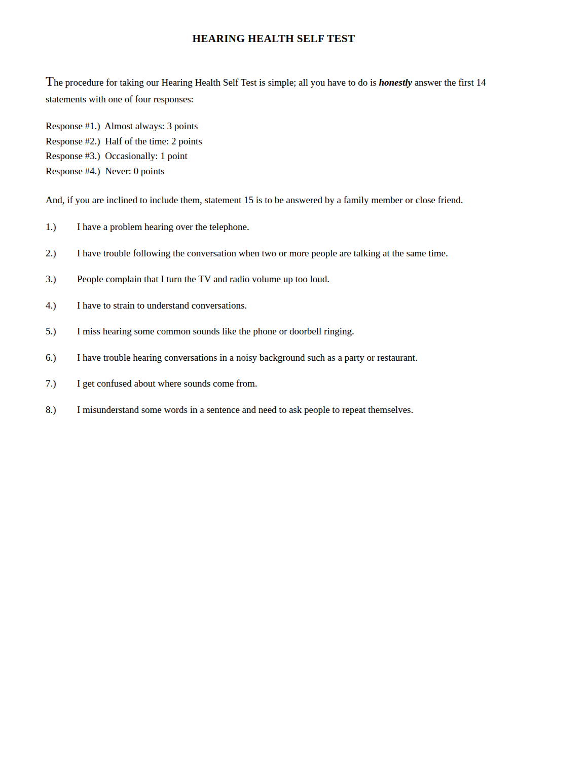HEARING HEALTH SELF TEST
The procedure for taking our Hearing Health Self Test is simple; all you have to do is honestly answer the first 14 statements with one of four responses:
Response #1.) Almost always: 3 points
Response #2.) Half of the time: 2 points
Response #3.) Occasionally: 1 point
Response #4.) Never: 0 points
And, if you are inclined to include them, statement 15 is to be answered by a family member or close friend.
I have a problem hearing over the telephone.
I have trouble following the conversation when two or more people are talking at the same time.
People complain that I turn the TV and radio volume up too loud.
I have to strain to understand conversations.
I miss hearing some common sounds like the phone or doorbell ringing.
I have trouble hearing conversations in a noisy background such as a party or restaurant.
I get confused about where sounds come from.
I misunderstand some words in a sentence and need to ask people to repeat themselves.